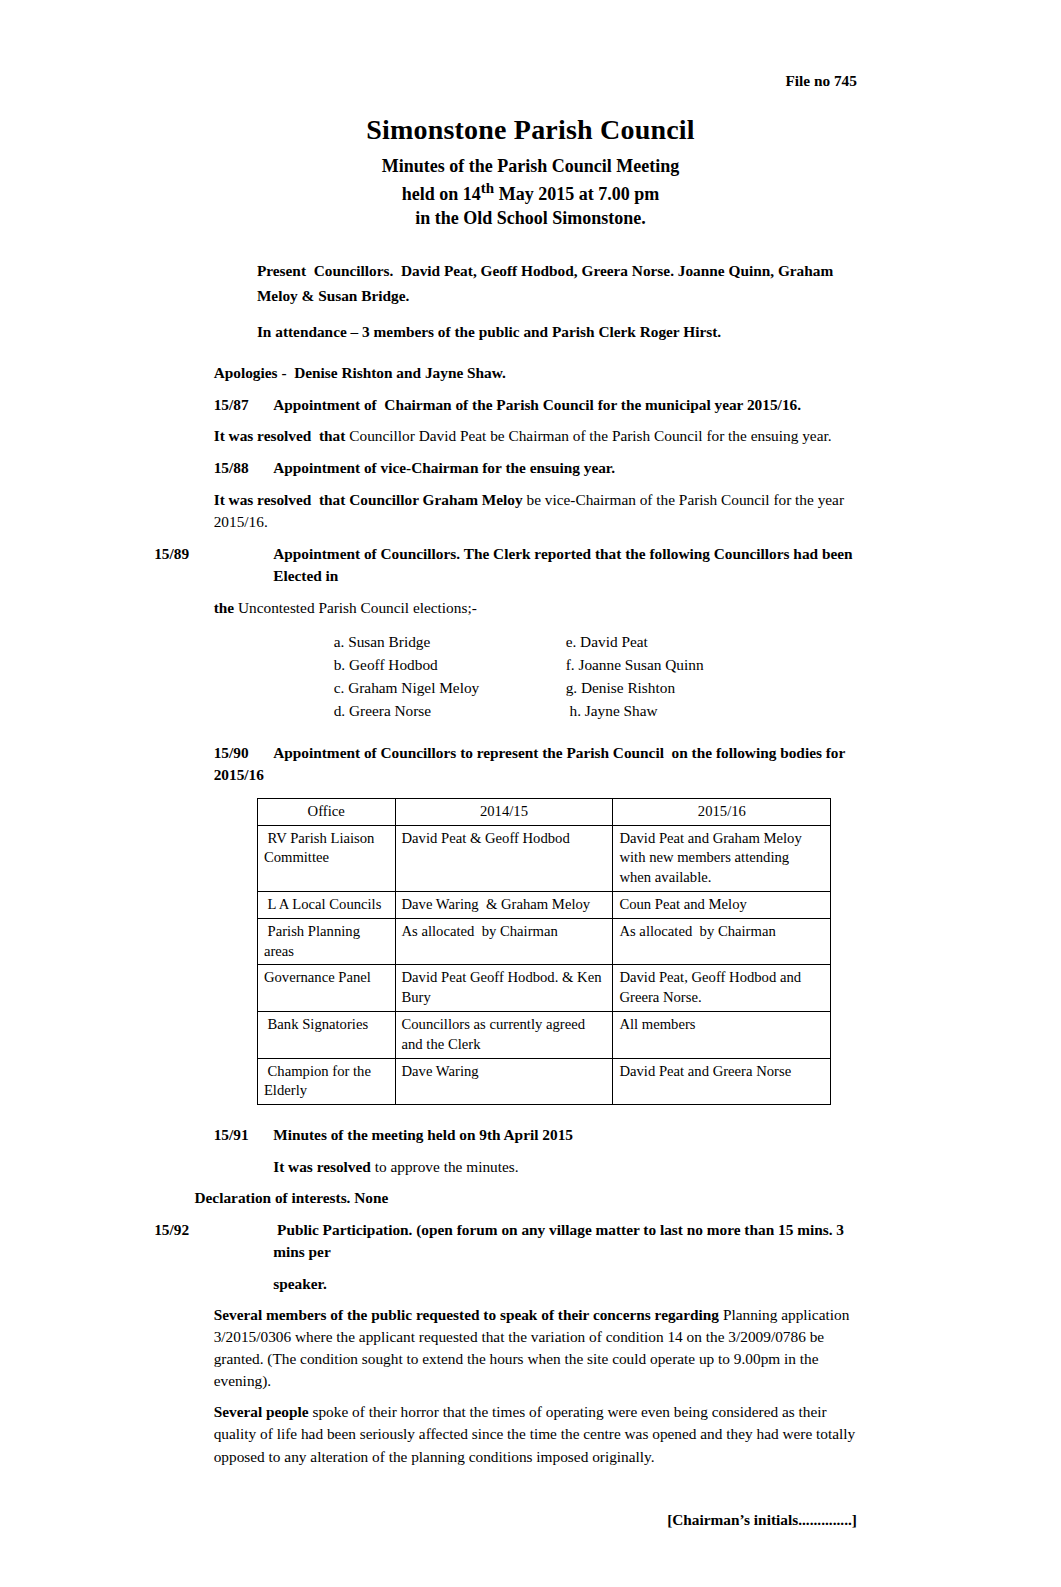File no 745
Simonstone Parish Council
Minutes of the Parish Council Meeting
held on 14th May 2015 at 7.00 pm
in the Old School Simonstone.
Present Councillors. David Peat, Geoff Hodbod, Greera Norse. Joanne Quinn, Graham Meloy & Susan Bridge.
In attendance – 3 members of the public and Parish Clerk Roger Hirst.
Apologies - Denise Rishton and Jayne Shaw.
15/87 Appointment of Chairman of the Parish Council for the municipal year 2015/16.
It was resolved that Councillor David Peat be Chairman of the Parish Council for the ensuing year.
15/88 Appointment of vice-Chairman for the ensuing year.
It was resolved that Councillor Graham Meloy be vice-Chairman of the Parish Council for the year 2015/16.
15/89 Appointment of Councillors. The Clerk reported that the following Councillors had been Elected in
the Uncontested Parish Council elections;-
| a. Susan Bridge | e. David Peat |
| b. Geoff Hodbod | f. Joanne Susan Quinn |
| c. Graham Nigel Meloy | g. Denise Rishton |
| d. Greera Norse | h. Jayne Shaw |
15/90 Appointment of Councillors to represent the Parish Council on the following bodies for 2015/16
| Office | 2014/15 | 2015/16 |
| RV Parish Liaison Committee | David Peat & Geoff Hodbod | David Peat and Graham Meloy with new members attending when available. |
| L A Local Councils | Dave Waring & Graham Meloy | Coun Peat and Meloy |
| Parish Planning areas | As allocated by Chairman | As allocated by Chairman |
| Governance Panel | David Peat Geoff Hodbod. & Ken Bury | David Peat, Geoff Hodbod and Greera Norse. |
| Bank Signatories | Councillors as currently agreed and the Clerk | All members |
| Champion for the Elderly | Dave Waring | David Peat and Greera Norse |
15/91 Minutes of the meeting held on 9th April 2015
It was resolved to approve the minutes.
Declaration of interests. None
15/92 Public Participation. (open forum on any village matter to last no more than 15 mins. 3 mins per
speaker.
Several members of the public requested to speak of their concerns regarding Planning application 3/2015/0306 where the applicant requested that the variation of condition 14 on the 3/2009/0786 be granted. (The condition sought to extend the hours when the site could operate up to 9.00pm in the evening).
Several people spoke of their horror that the times of operating were even being considered as their quality of life had been seriously affected since the time the centre was opened and they had were totally opposed to any alteration of the planning conditions imposed originally.
[Chairman’s initials..............]